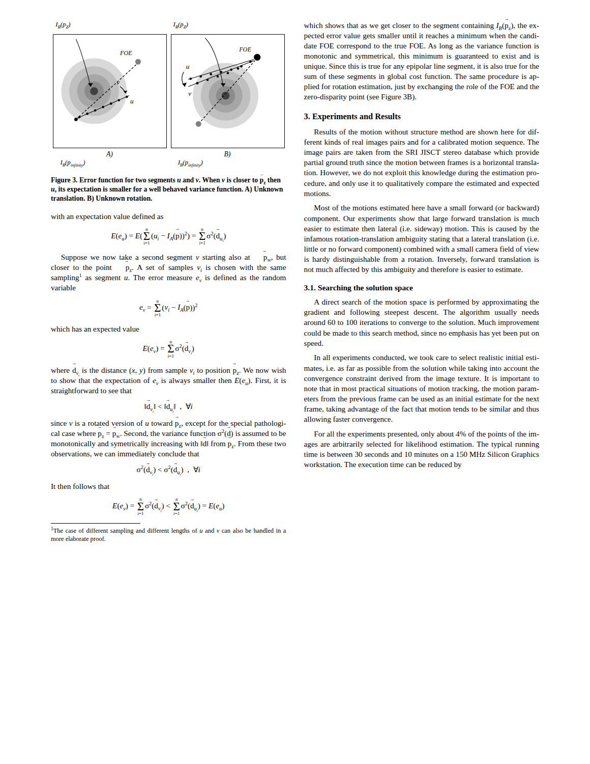IB(pZ) IB(pZ)
v u FOE
A)
FOE u v
B)
IB(pinfinity) IB(pinfinity)
Figure 3. Error function for two segments u and v. When v is closer to pz then u, its expectation is smaller for a well behaved variance function. A) Unknown translation. B) Unknown rotation.
with an expectation value defined as
E(eu) = E(nΣi=1(ui − IA(p))2) = nΣi=1σ2(dui)
Suppose we now take a second segment v starting also at p∞, but closer to the point pz. A set of samples vi is chosen with the same sampling1 as segment u. The error measure ev is defined as the random variable
ev = nΣi=1(vi − IA(p))2
which has an expected value
E(ev) = nΣi=1σ2(dvi)
where dvi is the distance (x, y) from sample vi to position pz. We now wish to show that the expectation of ev is always smaller then E(eu). First, it is straightforward to see that
‖dvi‖ < ‖dui‖ , ∀i
since v is a rotated version of u toward pz, except for the special pathological case where pz = p∞. Second, the variance function σ2(d) is assumed to be monotonically and symetrically increasing with ‖d‖ from pz. From these two observations, we can immediately conclude that
σ2(dvi) < σ2(dui) , ∀i
It then follows that
E(ev) = nΣi=1σ2(dvi) < nΣi=1σ2(dui) = E(eu)
1The case of different sampling and different lengths of u and v can also be handled in a more elaborate proof.
which shows that as we get closer to the segment containing IB(pz), the expected error value gets smaller until it reaches a minimum when the candidate FOE correspond to the true FOE. As long as the variance function is monotonic and symmetrical, this minimum is guaranteed to exist and is unique. Since this is true for any epipolar line segment, it is also true for the sum of these segments in global cost function. The same procedure is applied for rotation estimation, just by exchanging the role of the FOE and the zero-disparity point (see Figure 3B).
3. Experiments and Results
Results of the motion without structure method are shown here for different kinds of real images pairs and for a calibrated motion sequence. The image pairs are taken from the SRI JISCT stereo database which provide partial ground truth since the motion between frames is a horizontal translation. However, we do not exploit this knowledge during the estimation procedure, and only use it to qualitatively compare the estimated and expected motions.
Most of the motions estimated here have a small forward (or backward) component. Our experiments show that large forward translation is much easier to estimate then lateral (i.e. sideway) motion. This is caused by the infamous rotation-translation ambiguity stating that a lateral translation (i.e. little or no forward component) combined with a small camera field of view is hardy distinguishable from a rotation. Inversely, forward translation is not much affected by this ambiguity and therefore is easier to estimate.
3.1. Searching the solution space
A direct search of the motion space is performed by approximating the gradient and following steepest descent. The algorithm usually needs around 60 to 100 iterations to converge to the solution. Much improvement could be made to this search method, since no emphasis has yet been put on speed.
In all experiments conducted, we took care to select realistic initial estimates, i.e. as far as possible from the solution while taking into account the convergence constraint derived from the image texture. It is important to note that in most practical situations of motion tracking, the motion parameters from the previous frame can be used as an initial estimate for the next frame, taking advantage of the fact that motion tends to be similar and thus allowing faster convergence.
For all the experiments presented, only about 4% of the points of the images are arbitrarily selected for likelihood estimation. The typical running time is between 30 seconds and 10 minutes on a 150 MHz Silicon Graphics workstation. The execution time can be reduced by